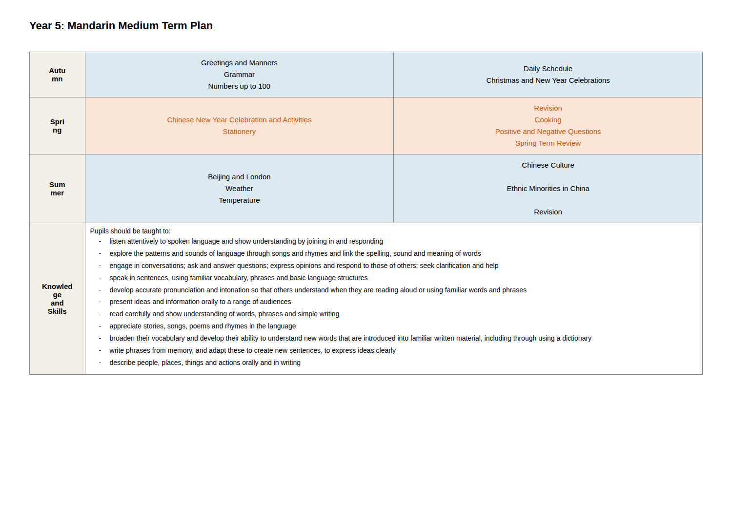Year 5: Mandarin Medium Term Plan
| Autu mn | Greetings and Manners Grammar Numbers up to 100 | Daily Schedule Christmas and New Year Celebrations |
| Spri ng | Chinese New Year Celebration and Activities Stationery | Revision Cooking Positive and Negative Questions Spring Term Review |
| Sum mer | Beijing and London Weather Temperature | Chinese Culture Ethnic Minorities in China Revision |
| Knowled ge and Skills | Pupils should be taught to: listen attentively to spoken language and show understanding by joining in and responding explore the patterns and sounds of language through songs and rhymes and link the spelling, sound and meaning of words engage in conversations; ask and answer questions; express opinions and respond to those of others; seek clarification and help speak in sentences, using familiar vocabulary, phrases and basic language structures develop accurate pronunciation and intonation so that others understand when they are reading aloud or using familiar words and phrases present ideas and information orally to a range of audiences read carefully and show understanding of words, phrases and simple writing appreciate stories, songs, poems and rhymes in the language broaden their vocabulary and develop their ability to understand new words that are introduced into familiar written material, including through using a dictionary write phrases from memory, and adapt these to create new sentences, to express ideas clearly describe people, places, things and actions orally and in writing |